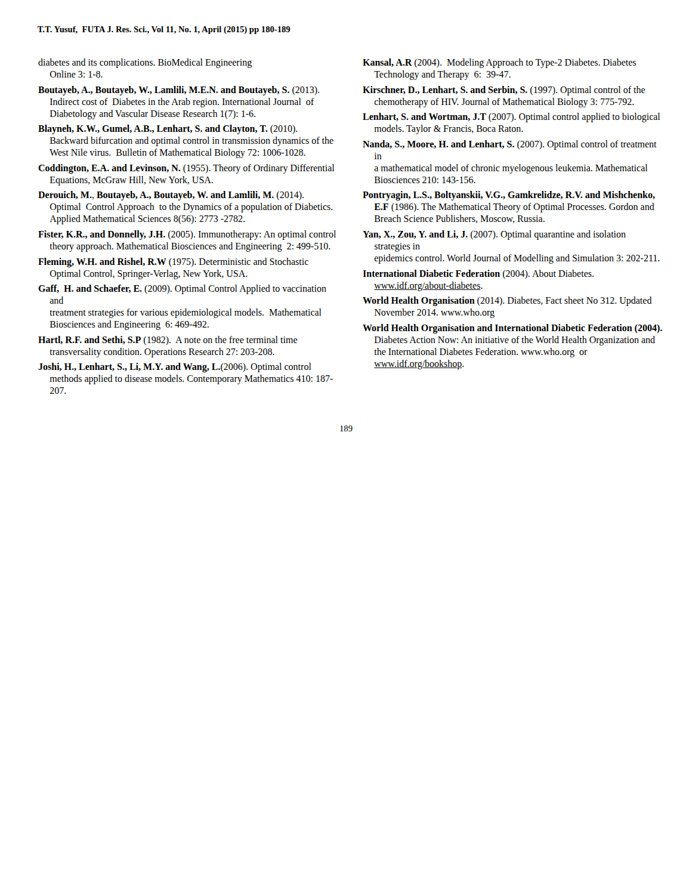T.T. Yusuf, FUTA J. Res. Sci., Vol 11, No. 1, April (2015) pp 180-189
diabetes and its complications. BioMedical Engineering
Online 3: 1-8.
Boutayeb, A., Boutayeb, W., Lamlili, M.E.N. and Boutayeb, S. (2013). Indirect cost of Diabetes in the Arab region. International Journal of Diabetology and Vascular Disease Research 1(7): 1-6.
Blayneh, K.W., Gumel, A.B., Lenhart, S. and Clayton, T. (2010). Backward bifurcation and optimal control in transmission dynamics of the West Nile virus. Bulletin of Mathematical Biology 72: 1006-1028.
Coddington, E.A. and Levinson, N. (1955). Theory of Ordinary Differential Equations, McGraw Hill, New York, USA.
Derouich, M., Boutayeb, A., Boutayeb, W. and Lamlili, M. (2014). Optimal Control Approach to the Dynamics of a population of Diabetics. Applied Mathematical Sciences 8(56): 2773 -2782.
Fister, K.R., and Donnelly, J.H. (2005). Immunotherapy: An optimal control theory approach. Mathematical Biosciences and Engineering 2: 499-510.
Fleming, W.H. and Rishel, R.W (1975). Deterministic and Stochastic Optimal Control, Springer-Verlag, New York, USA.
Gaff, H. and Schaefer, E. (2009). Optimal Control Applied to vaccination and
treatment strategies for various epidemiological models. Mathematical Biosciences and Engineering 6: 469-492.
Hartl, R.F. and Sethi, S.P (1982). A note on the free terminal time transversality condition. Operations Research 27: 203-208.
Joshi, H., Lenhart, S., Li, M.Y. and Wang, L.(2006). Optimal control methods applied to disease models. Contemporary Mathematics 410: 187- 207.
Kansal, A.R (2004). Modeling Approach to Type-2 Diabetes. Diabetes Technology and Therapy 6: 39-47.
Kirschner, D., Lenhart, S. and Serbin, S. (1997). Optimal control of the chemotherapy of HIV. Journal of Mathematical Biology 3: 775-792.
Lenhart, S. and Wortman, J.T (2007). Optimal control applied to biological models. Taylor & Francis, Boca Raton.
Nanda, S., Moore, H. and Lenhart, S. (2007). Optimal control of treatment in
a mathematical model of chronic myelogenous leukemia. Mathematical Biosciences 210: 143-156.
Pontryagin, L.S., Boltyanskii, V.G., Gamkrelidze, R.V. and Mishchenko, E.F (1986). The Mathematical Theory of Optimal Processes. Gordon and Breach Science Publishers, Moscow, Russia.
Yan, X., Zou, Y. and Li, J. (2007). Optimal quarantine and isolation strategies in
epidemics control. World Journal of Modelling and Simulation 3: 202-211.
International Diabetic Federation (2004). About Diabetes. www.idf.org/about-diabetes.
World Health Organisation (2014). Diabetes, Fact sheet No 312. Updated November 2014. www.who.org
World Health Organisation and International Diabetic Federation (2004). Diabetes Action Now: An initiative of the World Health Organization and the International Diabetes Federation. www.who.org or www.idf.org/bookshop.
189